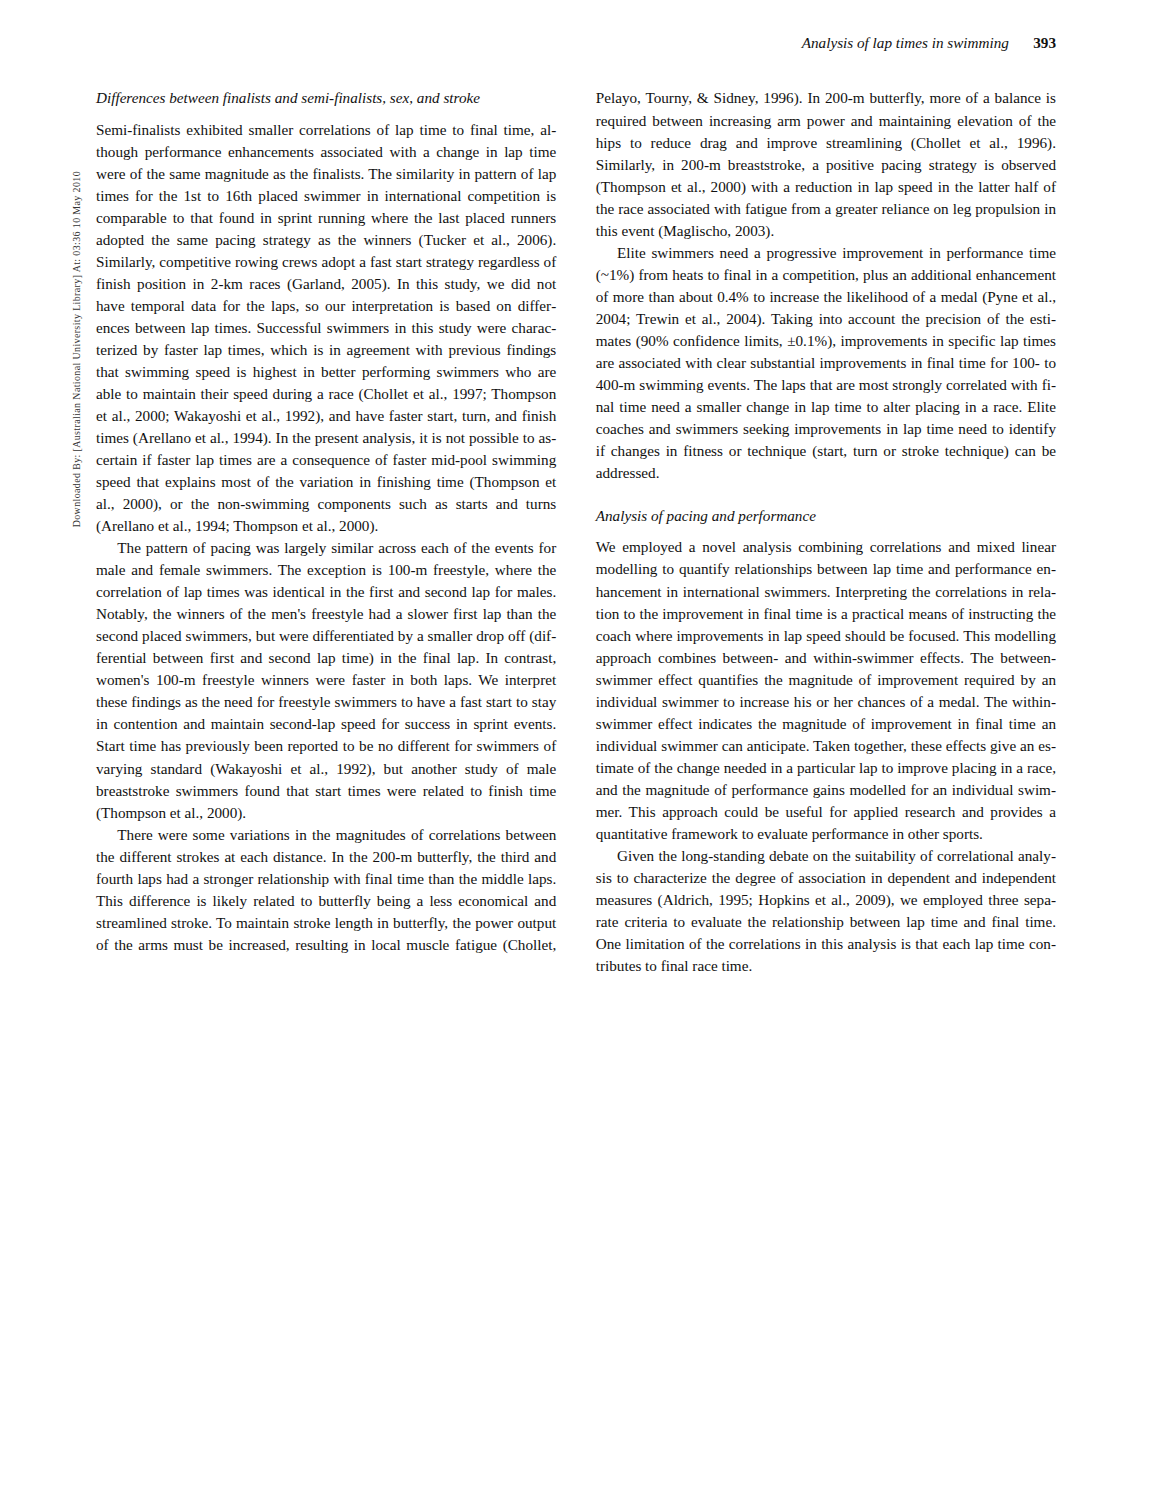Downloaded By: [Australian National University Library] At: 03:36 10 May 2010
Analysis of lap times in swimming 393
Differences between finalists and semi-finalists, sex, and stroke
Semi-finalists exhibited smaller correlations of lap time to final time, although performance enhancements associated with a change in lap time were of the same magnitude as the finalists. The similarity in pattern of lap times for the 1st to 16th placed swimmer in international competition is comparable to that found in sprint running where the last placed runners adopted the same pacing strategy as the winners (Tucker et al., 2006). Similarly, competitive rowing crews adopt a fast start strategy regardless of finish position in 2-km races (Garland, 2005). In this study, we did not have temporal data for the laps, so our interpretation is based on differences between lap times. Successful swimmers in this study were characterized by faster lap times, which is in agreement with previous findings that swimming speed is highest in better performing swimmers who are able to maintain their speed during a race (Chollet et al., 1997; Thompson et al., 2000; Wakayoshi et al., 1992), and have faster start, turn, and finish times (Arellano et al., 1994). In the present analysis, it is not possible to ascertain if faster lap times are a consequence of faster mid-pool swimming speed that explains most of the variation in finishing time (Thompson et al., 2000), or the non-swimming components such as starts and turns (Arellano et al., 1994; Thompson et al., 2000).
The pattern of pacing was largely similar across each of the events for male and female swimmers. The exception is 100-m freestyle, where the correlation of lap times was identical in the first and second lap for males. Notably, the winners of the men's freestyle had a slower first lap than the second placed swimmers, but were differentiated by a smaller drop off (differential between first and second lap time) in the final lap. In contrast, women's 100-m freestyle winners were faster in both laps. We interpret these findings as the need for freestyle swimmers to have a fast start to stay in contention and maintain second-lap speed for success in sprint events. Start time has previously been reported to be no different for swimmers of varying standard (Wakayoshi et al., 1992), but another study of male breaststroke swimmers found that start times were related to finish time (Thompson et al., 2000).
There were some variations in the magnitudes of correlations between the different strokes at each distance. In the 200-m butterfly, the third and fourth laps had a stronger relationship with final time than the middle laps. This difference is likely related to butterfly being a less economical and streamlined stroke. To maintain stroke length in butterfly, the power output of the arms must be increased, resulting in local muscle fatigue (Chollet, Pelayo, Tourny, & Sidney, 1996). In 200-m butterfly, more of a balance is required between increasing arm power and maintaining elevation of the hips to reduce drag and improve streamlining (Chollet et al., 1996). Similarly, in 200-m breaststroke, a positive pacing strategy is observed (Thompson et al., 2000) with a reduction in lap speed in the latter half of the race associated with fatigue from a greater reliance on leg propulsion in this event (Maglischo, 2003).
Elite swimmers need a progressive improvement in performance time (~1%) from heats to final in a competition, plus an additional enhancement of more than about 0.4% to increase the likelihood of a medal (Pyne et al., 2004; Trewin et al., 2004). Taking into account the precision of the estimates (90% confidence limits, ±0.1%), improvements in specific lap times are associated with clear substantial improvements in final time for 100- to 400-m swimming events. The laps that are most strongly correlated with final time need a smaller change in lap time to alter placing in a race. Elite coaches and swimmers seeking improvements in lap time need to identify if changes in fitness or technique (start, turn or stroke technique) can be addressed.
Analysis of pacing and performance
We employed a novel analysis combining correlations and mixed linear modelling to quantify relationships between lap time and performance enhancement in international swimmers. Interpreting the correlations in relation to the improvement in final time is a practical means of instructing the coach where improvements in lap speed should be focused. This modelling approach combines between- and within-swimmer effects. The between-swimmer effect quantifies the magnitude of improvement required by an individual swimmer to increase his or her chances of a medal. The within-swimmer effect indicates the magnitude of improvement in final time an individual swimmer can anticipate. Taken together, these effects give an estimate of the change needed in a particular lap to improve placing in a race, and the magnitude of performance gains modelled for an individual swimmer. This approach could be useful for applied research and provides a quantitative framework to evaluate performance in other sports.
Given the long-standing debate on the suitability of correlational analysis to characterize the degree of association in dependent and independent measures (Aldrich, 1995; Hopkins et al., 2009), we employed three separate criteria to evaluate the relationship between lap time and final time. One limitation of the correlations in this analysis is that each lap time contributes to final race time.